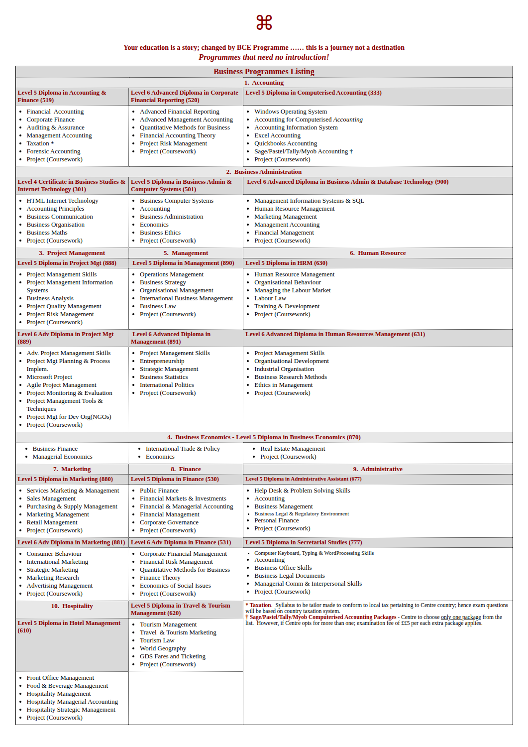Your education is a story; changed by BCE Programme …… this is a journey not a destination
Programmes that need no introduction!
| Business Programmes Listing |
| 1. Accounting |
| Level 5 Diploma in Accounting & Finance (519) | Level 6 Advanced Diploma in Corporate Financial Reporting (520) | Level 5 Diploma in Computerised Accounting (333) |
| Financial Accounting Corporate Finance Auditing & Assurance Management Accounting Taxation * Forensic Accounting Project (Coursework) | Advanced Financial Reporting Advanced Management Accounting Quantitative Methods for Business Financial Accounting Theory Project Risk Management Project (Coursework) | Windows Operating System Accounting for Computerised Accounting Accounting Information System Excel Accounting Quickbooks Accounting Sage/Pastel/Tally/Myob Accounting † Project (Coursework) |
| 2. Business Administration |
| Level 4 Certificate in Business Studies & Internet Technology (301) | Level 5 Diploma in Business Admin & Computer Systems (501) | Level 6 Advanced Diploma in Business Admin & Database Technology (900) |
| HTML Internet Technology Accounting Principles Business Communication Business Organisation Business Maths Project (Coursework) | Business Computer Systems Accounting Business Administration Economics Business Ethics Project (Coursework) | Management Information Systems & SQL Human Resource Management Marketing Management Management Accounting Financial Management Project (Coursework) |
| 3. Project Management | 5. Management | 6. Human Resource |
| Level 5 Diploma in Project Mgt (888) | Level 5 Diploma in Management (890) | Level 5 Diploma in HRM (630) |
| Project Management Skills Project Management Information Systems Business Analysis Project Quality Management Project Risk Management Project (Coursework) | Operations Management Business Strategy Organisational Management International Business Management Business Law Project (Coursework) | Human Resource Management Organisational Behaviour Managing the Labour Market Labour Law Training & Development Project (Coursework) |
| Level 6 Adv Diploma in Project Mgt (889) | Level 6 Advanced Diploma in Management (891) | Level 6 Advanced Diploma in Human Resources Management (631) |
| Adv. Project Management Skills Project Mgt Planning & Process Implem. Microsoft Project Agile Project Management Project Monitoring & Evaluation Project Management Tools & Techniques Project Mgt for Dev Org(NGOs) Project (Coursework) | Project Management Skills Entrepreneurship Strategic Management Business Statistics International Politics Project (Coursework) | Project Management Skills Organisational Development Industrial Organisation Business Research Methods Ethics in Management Project (Coursework) |
| 4. Business Economics - Level 5 Diploma in Business Economics (870) |
| Business Finance Managerial Economics | International Trade & Policy Economics | Real Estate Management Project (Coursework) |
| 7. Marketing | 8. Finance | 9. Administrative |
| Level 5 Diploma in Marketing (880) | Level 5 Diploma in Finance (530) | Level 5 Diploma in Administrative Assistant (677) |
| Services Marketing & Management Sales Management Purchasing & Supply Management Marketing Management Retail Management Project (Coursework) | Public Finance Financial Markets & Investments Financial & Managerial Accounting Financial Management Corporate Governance Project (Coursework) | Help Desk & Problem Solving Skills Accounting Business Management Business Legal & Regulatory Environment Personal Finance Project (Coursework) |
| Level 6 Adv Diploma in Marketing (881) | Level 6 Adv Diploma in Finance (531) | Level 5 Diploma in Secretarial Studies (777) |
| Consumer Behaviour International Marketing Strategic Marketing Marketing Research Advertising Management Project (Coursework) | Corporate Financial Management Financial Risk Management Quantitative Methods for Business Finance Theory Economics of Social Issues Project (Coursework) | Computer Keyboard, Typing & WordProcessing Skills Accounting Business Office Skills Business Legal Documents Managerial Comm & Interpersonal Skills Project (Coursework) |
| 10. Hospitality | Level 5 Diploma in Travel & Tourism Management (620) | * Taxation . Syllabus to be tailor made to conform to local tax pertaining to Centre country; hence exam questions will be based on country taxation system. † Sage/Pastel/Tally/Myob Computerised Accounting Packages - Centre to choose only one package from the list. However, if Centre opts for more than one; examination fee of ££5 per each extra package applies. |
| Level 5 Diploma in Hotel Management (610) | Tourism Management Travel & Tourism Marketing Tourism Law World Geography GDS Fares and Ticketing Project (Coursework) |
| Front Office Management Food & Beverage Management Hospitality Management Hospitality Managerial Accounting Hospitality Strategic Management Project (Coursework) | |